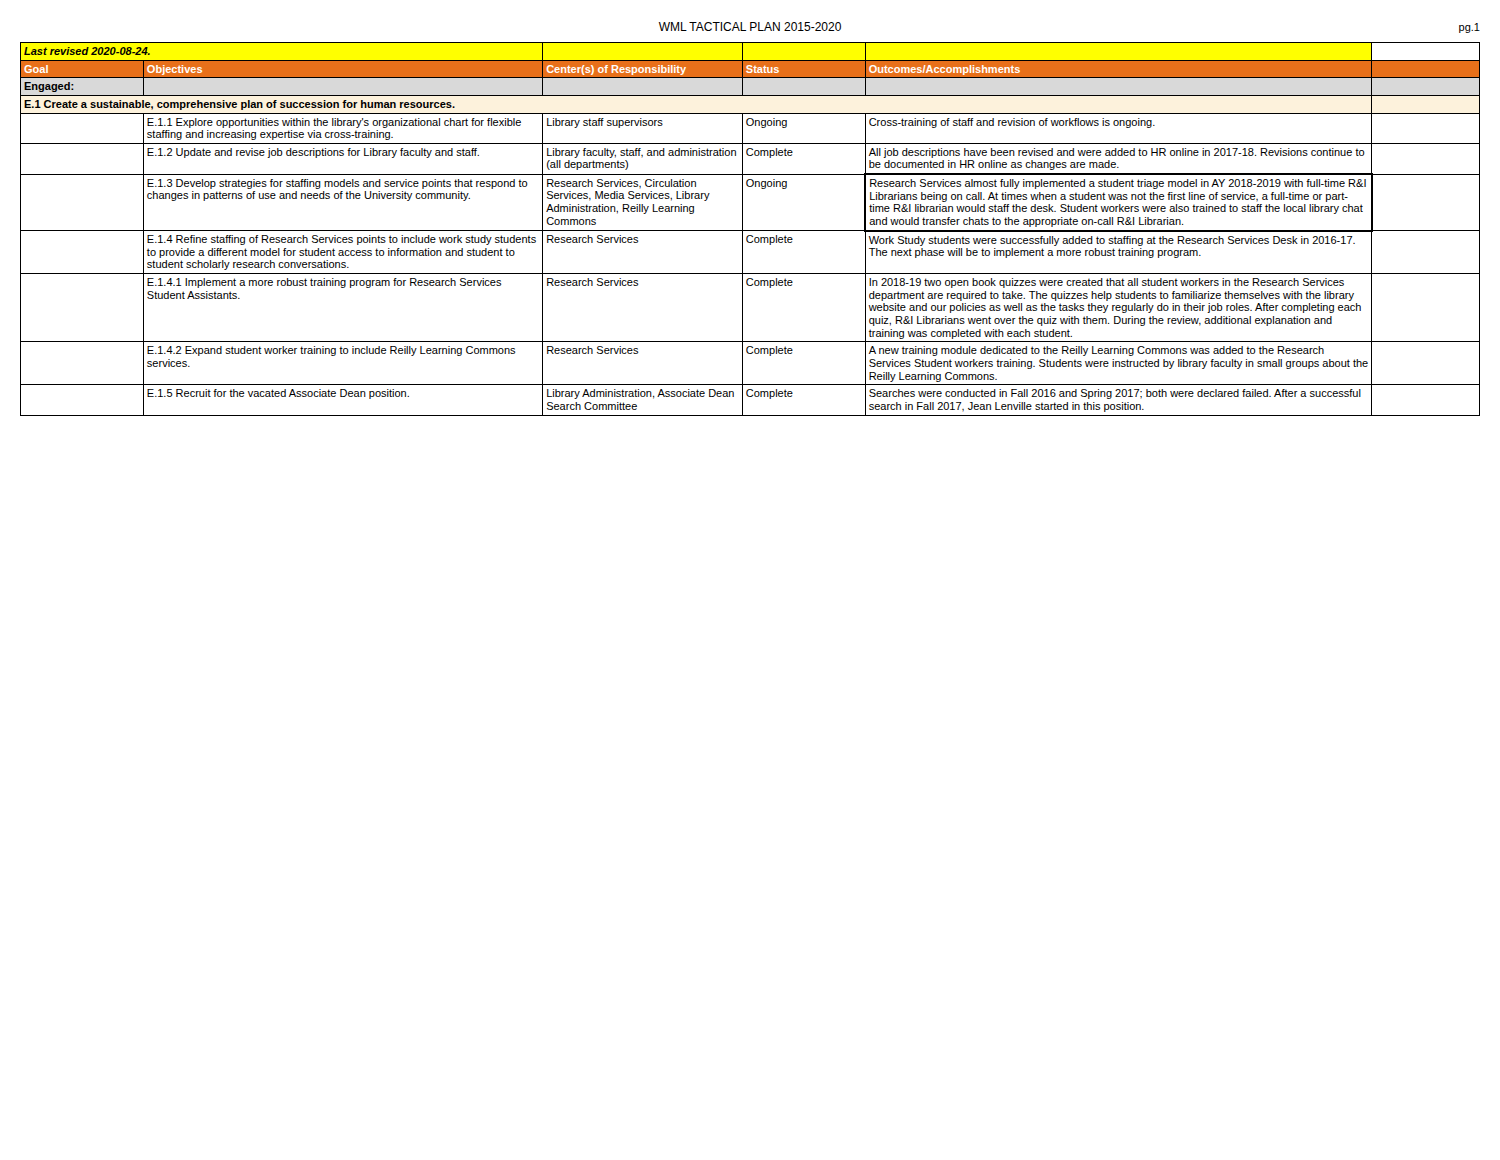WML TACTICAL PLAN 2015-2020
pg.1
| Last revised 2020-08-24. | | | | |
| Goal | Objectives | Center(s) of Responsibility | Status | Outcomes/Accomplishments | |
| Engaged: | | | | | |
| E.1 Create a sustainable, comprehensive plan of succession for human resources. | |
| | E.1.1 Explore opportunities within the library's organizational chart for flexible staffing and increasing expertise via cross-training. | Library staff supervisors | Ongoing | Cross-training of staff and revision of workflows is ongoing. | |
| | E.1.2 Update and revise job descriptions for Library faculty and staff. | Library faculty, staff, and administration (all departments) | Complete | All job descriptions have been revised and were added to HR online in 2017-18. Revisions continue to be documented in HR online as changes are made. | |
| | E.1.3 Develop strategies for staffing models and service points that respond to changes in patterns of use and needs of the University community. | Research Services, Circulation Services, Media Services, Library Administration, Reilly Learning Commons | Ongoing | Research Services almost fully implemented a student triage model in AY 2018-2019 with full-time R&I Librarians being on call. At times when a student was not the first line of service, a full-time or part-time R&I librarian would staff the desk. Student workers were also trained to staff the local library chat and would transfer chats to the appropriate on-call R&I Librarian. | |
| | E.1.4 Refine staffing of Research Services points to include work study students to provide a different model for student access to information and student to student scholarly research conversations. | Research Services | Complete | Work Study students were successfully added to staffing at the Research Services Desk in 2016-17. The next phase will be to implement a more robust training program. | |
| | E.1.4.1 Implement a more robust training program for Research Services Student Assistants. | Research Services | Complete | In 2018-19 two open book quizzes were created that all student workers in the Research Services department are required to take. The quizzes help students to familiarize themselves with the library website and our policies as well as the tasks they regularly do in their job roles. After completing each quiz, R&I Librarians went over the quiz with them. During the review, additional explanation and training was completed with each student. | |
| | E.1.4.2 Expand student worker training to include Reilly Learning Commons services. | Research Services | Complete | A new training module dedicated to the Reilly Learning Commons was added to the Research Services Student workers training. Students were instructed by library faculty in small groups about the Reilly Learning Commons. | |
| | E.1.5 Recruit for the vacated Associate Dean position. | Library Administration, Associate Dean Search Committee | Complete | Searches were conducted in Fall 2016 and Spring 2017; both were declared failed. After a successful search in Fall 2017, Jean Lenville started in this position. | |